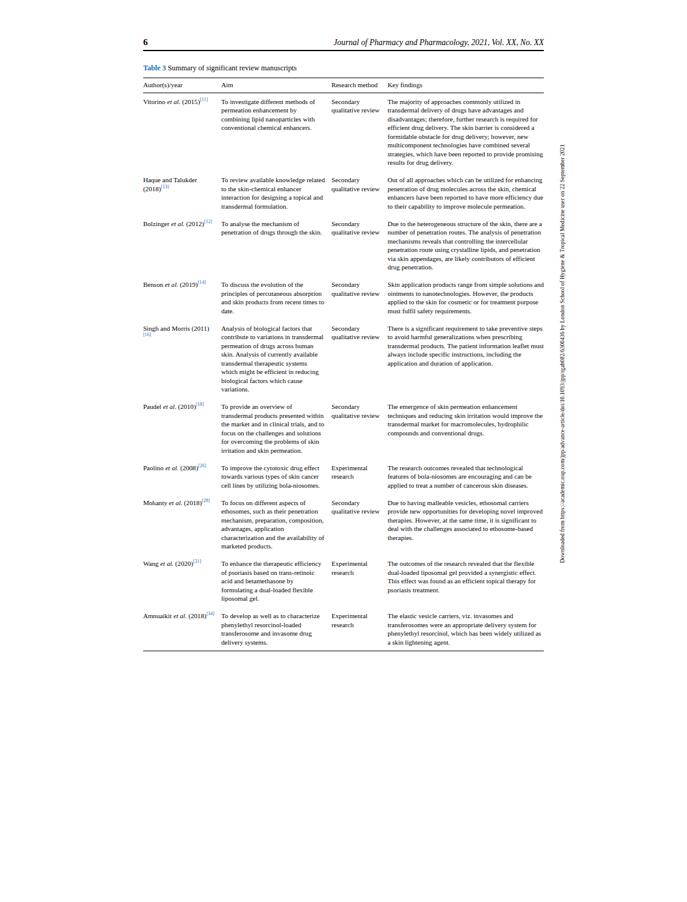6
Journal of Pharmacy and Pharmacology, 2021, Vol. XX, No. XX
Table 3 Summary of significant review manuscripts
| Author(s)/year | Aim | Research method | Key findings |
| --- | --- | --- | --- |
| Vitorino et al. (2015) [11] | To investigate different methods of permeation enhancement by combining lipid nanoparticles with conventional chemical enhancers. | Secondary qualitative review | The majority of approaches commonly utilized in transdermal delivery of drugs have advantages and disadvantages; therefore, further research is required for efficient drug delivery. The skin barrier is considered a formidable obstacle for drug delivery; however, new multicomponent technologies have combined several strategies, which have been reported to provide promising results for drug delivery. |
| Haque and Talukder (2018) [13] | To review available knowledge related to the skin-chemical enhancer interaction for designing a topical and transdermal formulation. | Secondary qualitative review | Out of all approaches which can be utilized for enhancing penetration of drug molecules across the skin, chemical enhancers have been reported to have more efficiency due to their capability to improve molecule permeation. |
| Bolzinger et al. (2012) [12] | To analyse the mechanism of penetration of drugs through the skin. | Secondary qualitative review | Due to the heterogeneous structure of the skin, there are a number of penetration routes. The analysis of penetration mechanisms reveals that controlling the intercellular penetration route using crystalline lipids, and penetration via skin appendages, are likely contributors of efficient drug penetration. |
| Benson et al. (2019) [14] | To discuss the evolution of the principles of percutaneous absorption and skin products from recent times to date. | Secondary qualitative review | Skin application products range from simple solutions and ointments to nanotechnologies. However, the products applied to the skin for cosmetic or for treatment purpose must fulfil safety requirements. |
| Singh and Morris (2011) [16] | Analysis of biological factors that contribute to variations in transdermal permeation of drugs across human skin. Analysis of currently available transdermal therapeutic systems which might be efficient in reducing biological factors which cause variations. | Secondary qualitative review | There is a significant requirement to take preventive steps to avoid harmful generalizations when prescribing transdermal products. The patient information leaflet must always include specific instructions, including the application and duration of application. |
| Paudel et al. (2010) [18] | To provide an overview of transdermal products presented within the market and in clinical trials, and to focus on the challenges and solutions for overcoming the problems of skin irritation and skin permeation. | Secondary qualitative review | The emergence of skin permeation enhancement techniques and reducing skin irritation would improve the transdermal market for macromolecules, hydrophilic compounds and conventional drugs. |
| Paolino et al. (2008) [26] | To improve the cytotoxic drug effect towards various types of skin cancer cell lines by utilizing bola-niosomes. | Experimental research | The research outcomes revealed that technological features of bola-niosomes are encouraging and can be applied to treat a number of cancerous skin diseases. |
| Mohanty et al. (2018) [28] | To focus on different aspects of ethosomes, such as their penetration mechanism, preparation, composition, advantages, application characterization and the availability of marketed products. | Secondary qualitative review | Due to having malleable vesicles, ethosomal carriers provide new opportunities for developing novel improved therapies. However, at the same time, it is significant to deal with the challenges associated to ethosome-based therapies. |
| Wang et al. (2020) [31] | To enhance the therapeutic efficiency of psoriasis based on trans-retinoic acid and betamethasone by formulating a dual-loaded flexible liposomal gel. | Experimental research | The outcomes of the research revealed that the flexible dual-loaded liposomal gel provided a synergistic effect. This effect was found as an efficient topical therapy for psoriasis treatment. |
| Amnuaikit et al. (2018) [34] | To develop as well as to characterize phenylethyl resorcinol-loaded transferosome and invasome drug delivery systems. | Experimental research | The elastic vesicle carriers, viz. invasomes and transferosomes were an appropriate delivery system for phenylethyl resorcinol, which has been widely utilized as a skin lightening agent. |
Downloaded from https://academic.oup.com/jpp/advance-article/doi/10.1093/jpp/rgab082/6300436 by London School of Hygiene & Tropical Medicine user on 22 September 2021